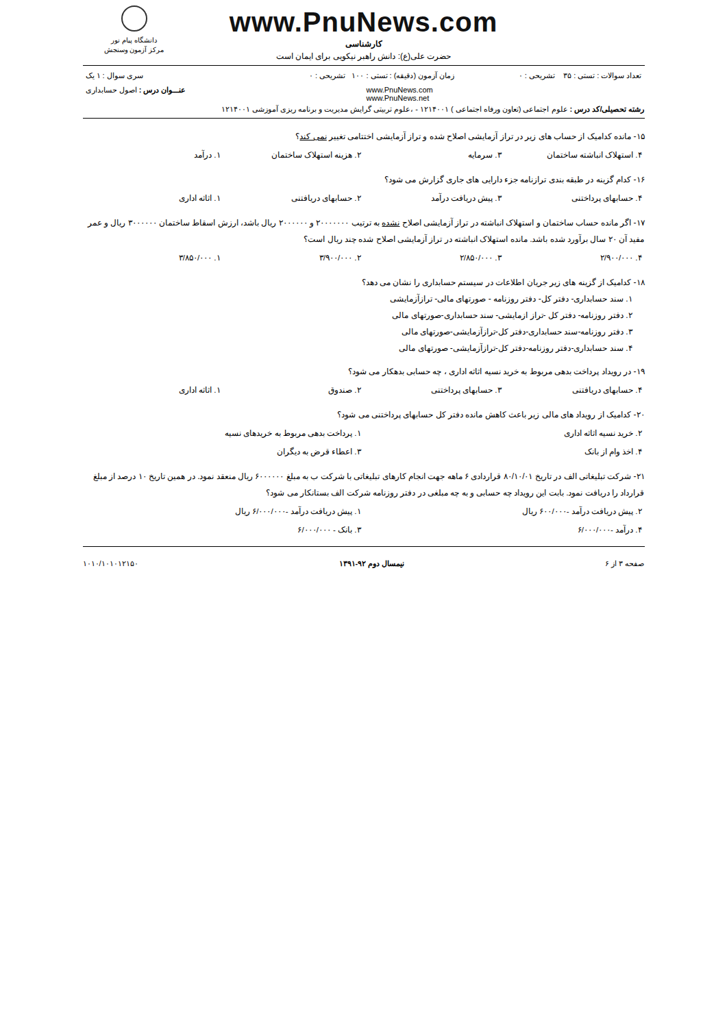دانشگاه پیام نور
مرکز آزمون وسنجش
www. PnuNews. com
کارشناسی
حضرت علی(ع): دانش راهبر نیکویی برای ایمان است
| تعداد سوالات : تستی : ۳۵ تشریحی : ۰ | زمان آزمون (دقیقه) : تستی : ۱۰۰ تشریحی : ۰ | سری سوال : ۱ یک |
| www.PnuNews.com www.PnuNews.net | عنـــوان درس : اصول حسابداری |
رشته تحصیلی/کد درس : علوم اجتماعی (تعاون ورفاه اجتماعی ) ۱۲۱۴۰۰۱ - ،علوم تربیتی گرایش مدیریت و برنامه ریزی آموزشی ۱۲۱۴۰۰۱
۱۵- مانده کدامیک از حساب های زیر در تراز آزمایشی اصلاح شده و تراز آزمایشی اختتامی تغییر نمی کند؟
| ۴. استهلاک انباشته ساختمان | ۳. سرمایه | ۲. هزینه استهلاک ساختمان | ۱. درآمد |
۱۶- کدام گزینه در طبقه بندی ترازنامه جزء دارایی های جاری گزارش می شود؟
| ۴. حسابهای پرداختنی | ۳. پیش دریافت درآمد | ۲. حسابهای دریافتنی | ۱. اثاثه اداری |
۱۷- اگر مانده حساب ساختمان و استهلاک انباشته در تراز آزمایشی اصلاح نشده به ترتیب ۲۰۰۰۰۰۰۰ و ۲۰۰۰۰۰۰ ریال باشد، ارزش اسقاط ساختمان ۳۰۰۰۰۰۰ ریال و عمر مفید آن ۲۰ سال برآورد شده باشد. مانده استهلاک انباشته در تراز آزمایشی اصلاح شده چند ریال است؟
| ۴. ۲/۹۰۰/۰۰۰ | ۳. ۲/۸۵۰/۰۰۰ | ۲. ۳/۹۰۰/۰۰۰ | ۱. ۳/۸۵۰/۰۰۰ |
۱۸- کدامیک از گزینه های زیر جریان اطلاعات در سیستم حسابداری را نشان می دهد؟
۱. سند حسابداری- دفتر کل- دفتر روزنامه - صورتهای مالی- ترازآزمایشی
۲. دفتر روزنامه- دفتر کل -تراز ازمایشی- سند حسابداری-صورتهای مالی
۳. دفتر روزنامه-سند حسابداری-دفتر کل-ترازآزمایشی-صورتهای مالی
۴. سند حسابداری-دفتر روزنامه-دفتر کل-ترازآزمایشی- صورتهای مالی
۱۹- در رویداد پرداخت بدهی مربوط به خرید نسیه اثاثه اداری ، چه حسابی بدهکار می شود؟
| ۴. حسابهای دریافتنی | ۳. حسابهای پرداختنی | ۲. صندوق | ۱. اثاثه اداری |
۲۰- کدامیک از رویداد های مالی زیر باعث کاهش مانده دفتر کل حسابهای پرداختنی می شود؟
| ۲. خرید نسیه اثاثه اداری | ۱. پرداخت بدهی مربوط به خریدهای نسیه |
| ۴. اخذ وام از بانک | ۳. اعطاء قرض به دیگران |
۲۱- شرکت تبلیغاتی الف در تاریخ ۸۰/۱۰/۰۱ قراردادی ۶ ماهه جهت انجام کارهای تبلیغاتی با شرکت ب به مبلغ ۶۰۰۰۰۰۰ ریال منعقد نمود. در همین تاریخ ۱۰ درصد از مبلغ قرارداد را دریافت نمود. بابت این رویداد چه حسابی و به چه مبلغی در دفتر روزنامه شرکت الف بستانکار می شود؟
| ۲. پیش دریافت درآمد -۶۰۰/۰۰۰ ریال | ۱. پیش دریافت درآمد -۶/۰۰۰/۰۰۰ ریال |
| ۴. درآمد -۶/۰۰۰/۰۰۰ | ۳. بانک - ۶/۰۰۰/۰۰۰ |
صفحه ۳ از ۶
نیمسال دوم ۹۲-۱۳۹۱
۱۰۱۰/۱۰۱۰۱۲۱۵۰